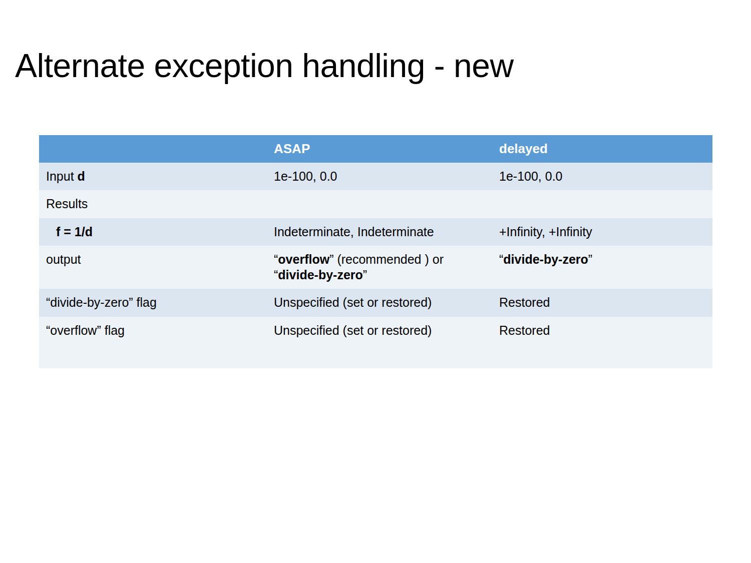Alternate exception handling - new
| | ASAP | delayed |
| --- | --- | --- |
| Input d | 1e-100, 0.0 | 1e-100, 0.0 |
| Results | | |
| f = 1/d | Indeterminate, Indeterminate | +Infinity, +Infinity |
| output | “ overflow ” (recommended ) or “ divide-by-zero ” | “ divide-by-zero ” |
| “divide-by-zero” flag | Unspecified (set or restored) | Restored |
| “overflow” flag | Unspecified (set or restored) | Restored |